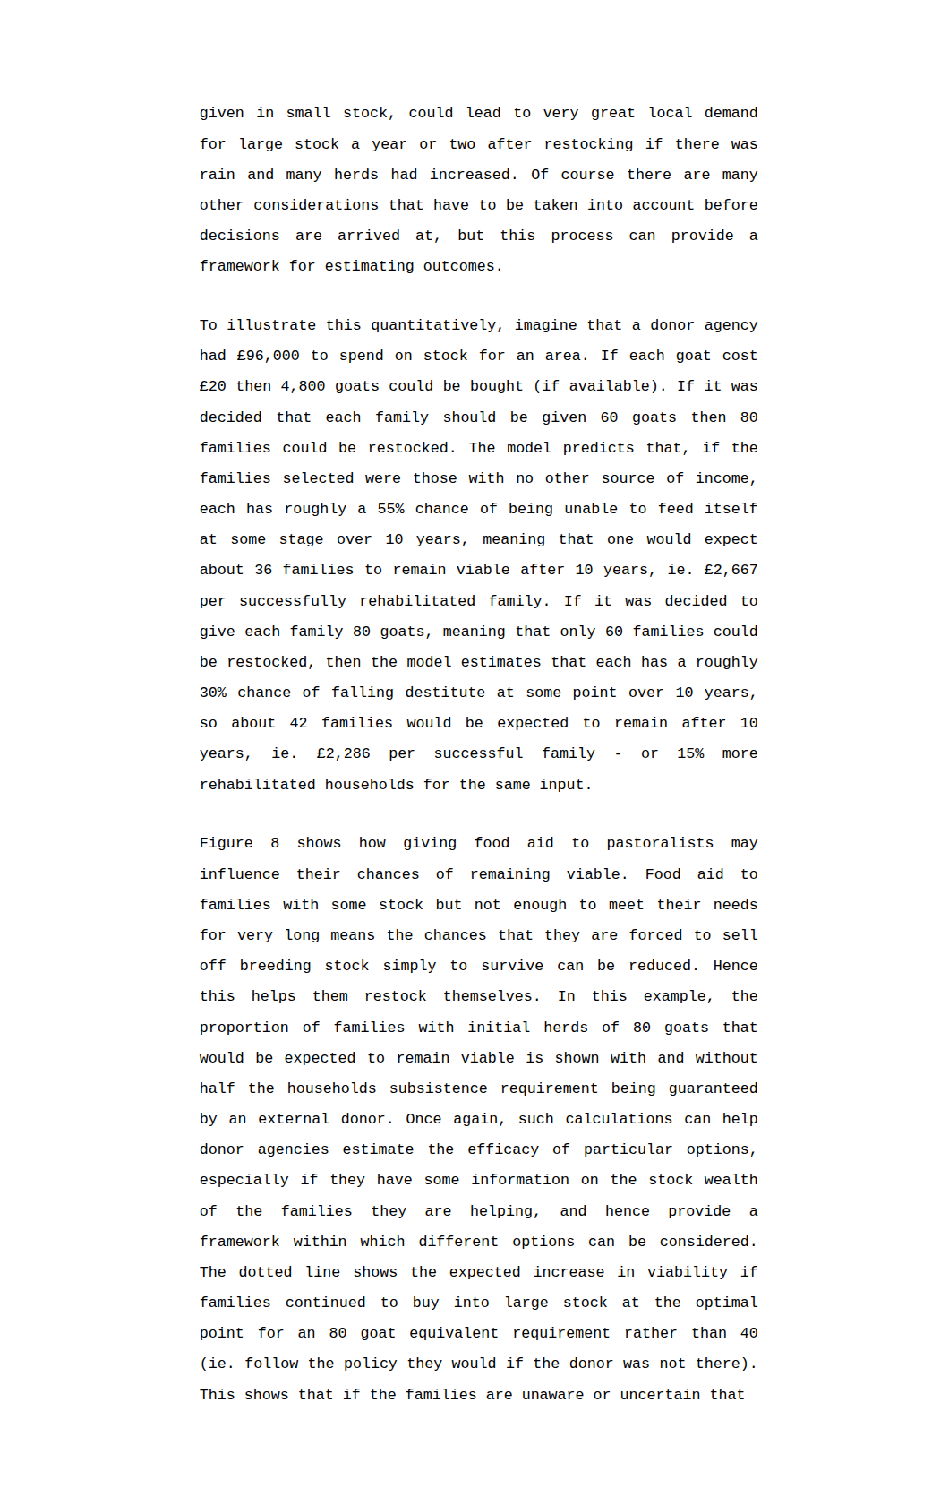given in small stock, could lead to very great local demand for large stock a year or two after restocking if there was rain and many herds had increased. Of course there are many other considerations that have to be taken into account before decisions are arrived at, but this process can provide a framework for estimating outcomes.
To illustrate this quantitatively, imagine that a donor agency had £96,000 to spend on stock for an area. If each goat cost £20 then 4,800 goats could be bought (if available). If it was decided that each family should be given 60 goats then 80 families could be restocked. The model predicts that, if the families selected were those with no other source of income, each has roughly a 55% chance of being unable to feed itself at some stage over 10 years, meaning that one would expect about 36 families to remain viable after 10 years, ie. £2,667 per successfully rehabilitated family. If it was decided to give each family 80 goats, meaning that only 60 families could be restocked, then the model estimates that each has a roughly 30% chance of falling destitute at some point over 10 years, so about 42 families would be expected to remain after 10 years, ie. £2,286 per successful family - or 15% more rehabilitated households for the same input.
Figure 8 shows how giving food aid to pastoralists may influence their chances of remaining viable. Food aid to families with some stock but not enough to meet their needs for very long means the chances that they are forced to sell off breeding stock simply to survive can be reduced. Hence this helps them restock themselves. In this example, the proportion of families with initial herds of 80 goats that would be expected to remain viable is shown with and without half the households subsistence requirement being guaranteed by an external donor. Once again, such calculations can help donor agencies estimate the efficacy of particular options, especially if they have some information on the stock wealth of the families they are helping, and hence provide a framework within which different options can be considered. The dotted line shows the expected increase in viability if families continued to buy into large stock at the optimal point for an 80 goat equivalent requirement rather than 40 (ie. follow the policy they would if the donor was not there). This shows that if the families are unaware or uncertain that